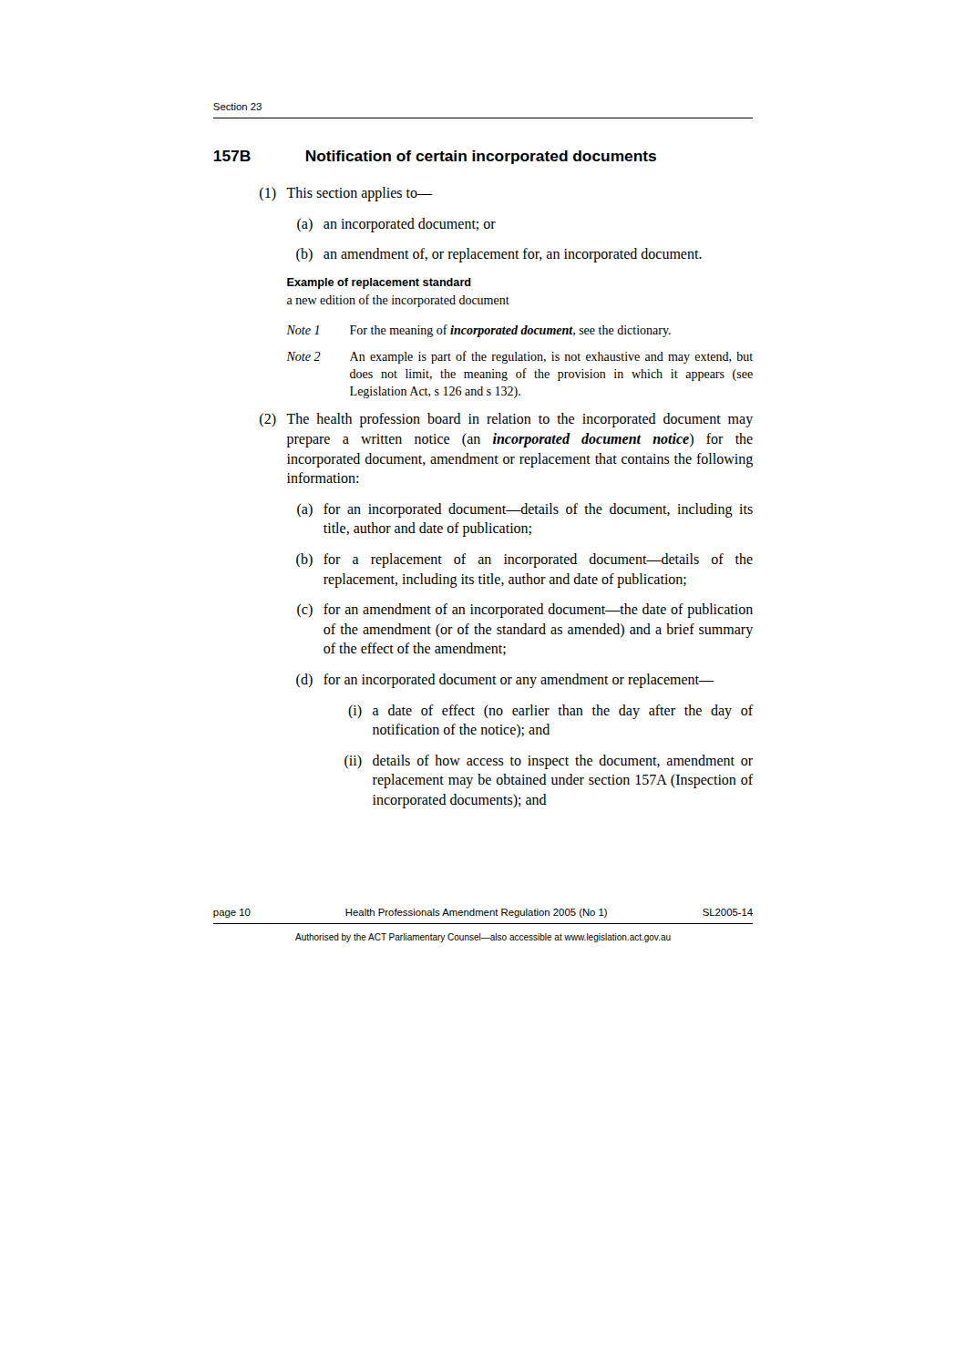Section 23
157B Notification of certain incorporated documents
(1)
This section applies to—
(a)
an incorporated document; or
(b)
an amendment of, or replacement for, an incorporated document.
Example of replacement standard
a new edition of the incorporated document
Note 1
For the meaning of incorporated document, see the dictionary.
Note 2
An example is part of the regulation, is not exhaustive and may extend, but does not limit, the meaning of the provision in which it appears (see Legislation Act, s 126 and s 132).
(2)
The health profession board in relation to the incorporated document may prepare a written notice (an incorporated document notice) for the incorporated document, amendment or replacement that contains the following information:
(a)
for an incorporated document—details of the document, including its title, author and date of publication;
(b)
for a replacement of an incorporated document—details of the replacement, including its title, author and date of publication;
(c)
for an amendment of an incorporated document—the date of publication of the amendment (or of the standard as amended) and a brief summary of the effect of the amendment;
(d)
for an incorporated document or any amendment or replacement—
(i)
a date of effect (no earlier than the day after the day of notification of the notice); and
(ii)
details of how access to inspect the document, amendment or replacement may be obtained under section 157A (Inspection of incorporated documents); and
page 10 Health Professionals Amendment Regulation 2005 (No 1) SL2005-14
Authorised by the ACT Parliamentary Counsel—also accessible at www.legislation.act.gov.au